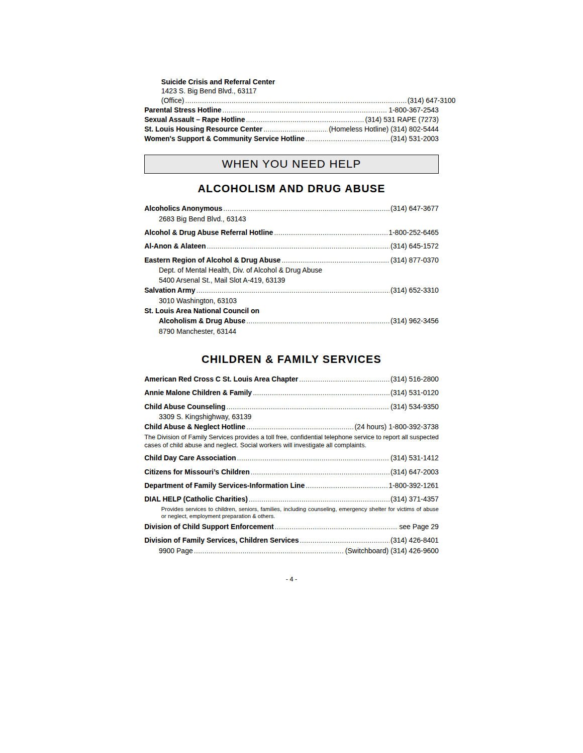Suicide Crisis and Referral Center
1423 S. Big Bend Blvd., 63117
(Office) (314) 647-3100
Parental Stress Hotline 1-800-367-2543
Sexual Assault – Rape Hotline (314) 531 RAPE (7273)
St. Louis Housing Resource Center (Homeless Hotline) (314) 802-5444
Women's Support & Community Service Hotline (314) 531-2003
WHEN YOU NEED HELP
ALCOHOLISM AND DRUG ABUSE
Alcoholics Anonymous (314) 647-3677
2683 Big Bend Blvd., 63143
Alcohol & Drug Abuse Referral Hotline 1-800-252-6465
Al-Anon & Alateen (314) 645-1572
Eastern Region of Alcohol & Drug Abuse (314) 877-0370
Dept. of Mental Health, Div. of Alcohol & Drug Abuse
5400 Arsenal St., Mail Slot A-419, 63139
Salvation Army (314) 652-3310
3010 Washington, 63103
St. Louis Area National Council on
Alcoholism & Drug Abuse (314) 962-3456
8790 Manchester, 63144
CHILDREN & FAMILY SERVICES
American Red Cross C St. Louis Area Chapter (314) 516-2800
Annie Malone Children & Family (314) 531-0120
Child Abuse Counseling (314) 534-9350
3309 S. Kingshighway, 63139
Child Abuse & Neglect Hotline (24 hours) 1-800-392-3738
The Division of Family Services provides a toll free, confidential telephone service to report all suspected cases of child abuse and neglect. Social workers will investigate all complaints.
Child Day Care Association (314) 531-1412
Citizens for Missouri’s Children (314) 647-2003
Department of Family Services-Information Line 1-800-392-1261
DIAL HELP (Catholic Charities) (314) 371-4357
Provides services to children, seniors, families, including counseling, emergency shelter for victims of abuse or neglect, employment preparation & others.
Division of Child Support Enforcement see Page 29
Division of Family Services, Children Services (314) 426-8401
9900 Page (Switchboard) (314) 426-9600
- 4 -